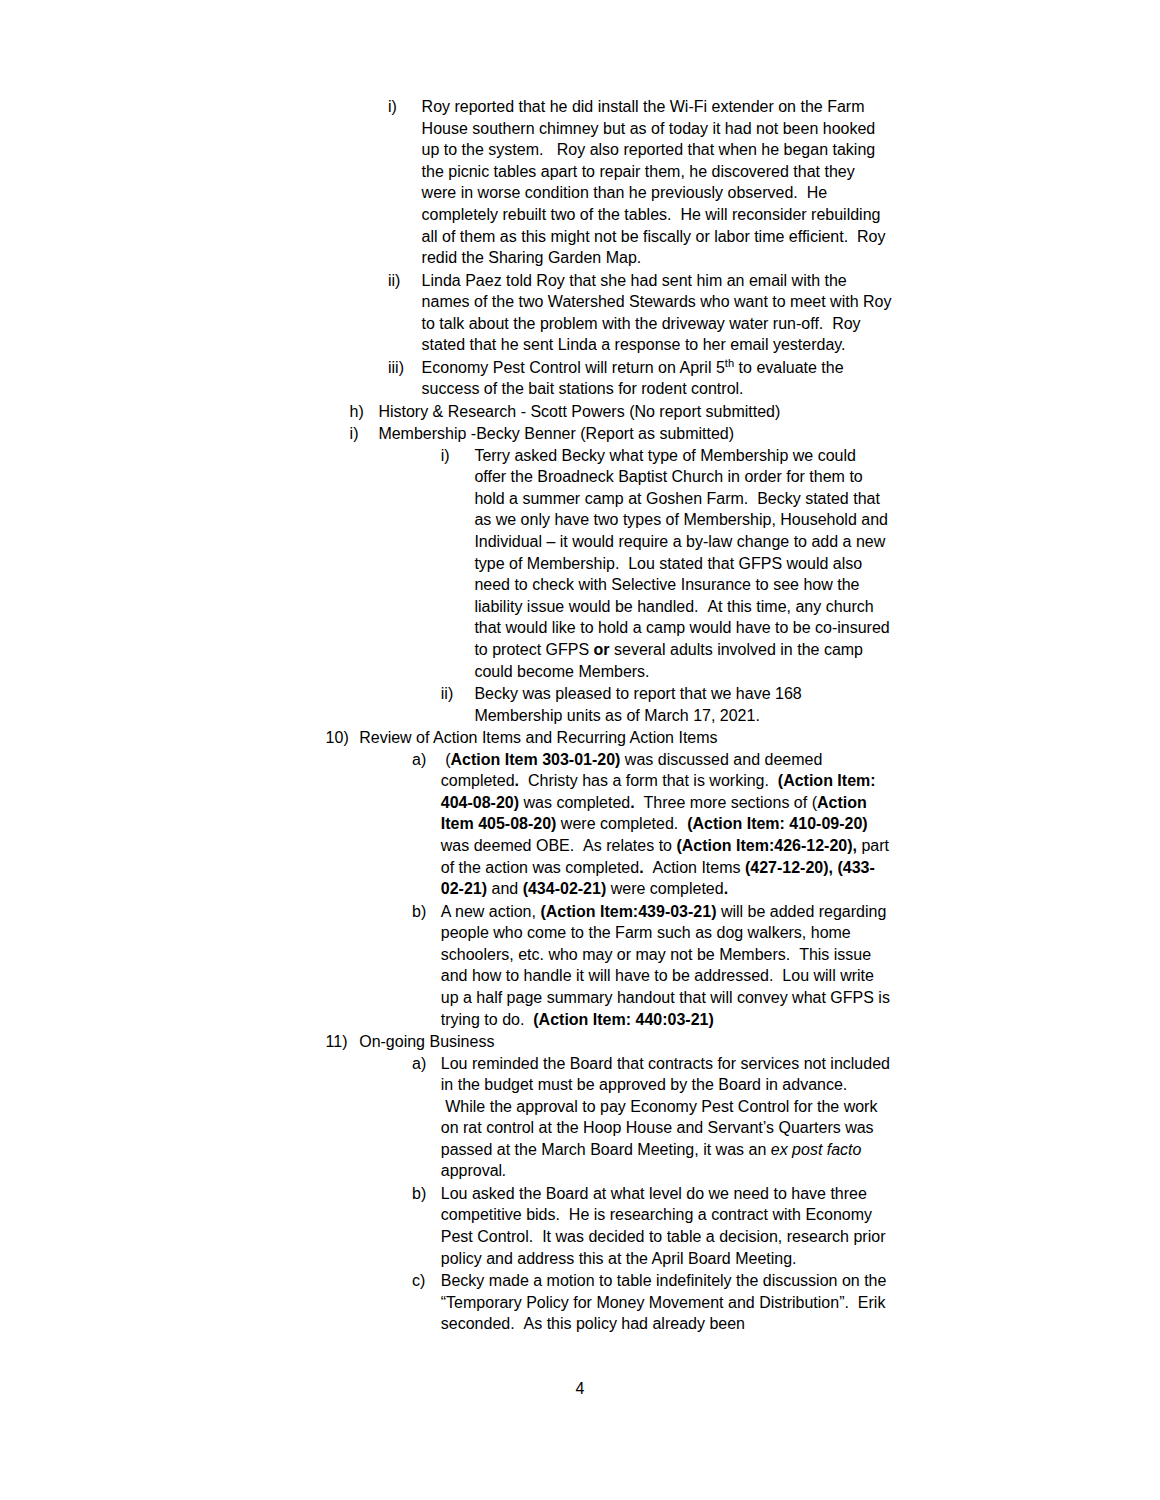Roy reported that he did install the Wi-Fi extender on the Farm House southern chimney but as of today it had not been hooked up to the system. Roy also reported that when he began taking the picnic tables apart to repair them, he discovered that they were in worse condition than he previously observed. He completely rebuilt two of the tables. He will reconsider rebuilding all of them as this might not be fiscally or labor time efficient. Roy redid the Sharing Garden Map.
Linda Paez told Roy that she had sent him an email with the names of the two Watershed Stewards who want to meet with Roy to talk about the problem with the driveway water run-off. Roy stated that he sent Linda a response to her email yesterday.
Economy Pest Control will return on April 5th to evaluate the success of the bait stations for rodent control.
History & Research - Scott Powers (No report submitted)
Membership -Becky Benner (Report as submitted)
Terry asked Becky what type of Membership we could offer the Broadneck Baptist Church in order for them to hold a summer camp at Goshen Farm. Becky stated that as we only have two types of Membership, Household and Individual – it would require a by-law change to add a new type of Membership. Lou stated that GFPS would also need to check with Selective Insurance to see how the liability issue would be handled. At this time, any church that would like to hold a camp would have to be co-insured to protect GFPS or several adults involved in the camp could become Members.
Becky was pleased to report that we have 168 Membership units as of March 17, 2021.
Review of Action Items and Recurring Action Items
(Action Item 303-01-20) was discussed and deemed completed. Christy has a form that is working. (Action Item: 404-08-20) was completed. Three more sections of (Action Item 405-08-20) were completed. (Action Item: 410-09-20) was deemed OBE. As relates to (Action Item:426-12-20), part of the action was completed. Action Items (427-12-20), (433-02-21) and (434-02-21) were completed.
A new action, (Action Item:439-03-21) will be added regarding people who come to the Farm such as dog walkers, home schoolers, etc. who may or may not be Members. This issue and how to handle it will have to be addressed. Lou will write up a half page summary handout that will convey what GFPS is trying to do. (Action Item: 440:03-21)
On-going Business
Lou reminded the Board that contracts for services not included in the budget must be approved by the Board in advance. While the approval to pay Economy Pest Control for the work on rat control at the Hoop House and Servant’s Quarters was passed at the March Board Meeting, it was an ex post facto approval.
Lou asked the Board at what level do we need to have three competitive bids. He is researching a contract with Economy Pest Control. It was decided to table a decision, research prior policy and address this at the April Board Meeting.
Becky made a motion to table indefinitely the discussion on the “Temporary Policy for Money Movement and Distribution”. Erik seconded. As this policy had already been
4